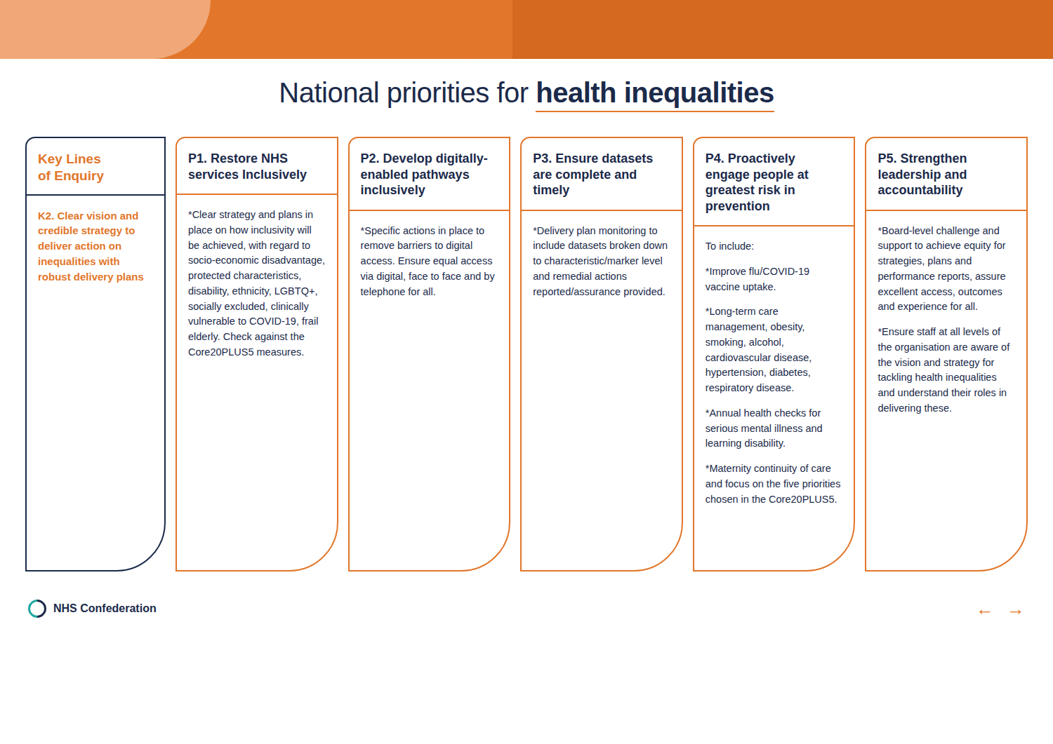National priorities for health inequalities
Key Lines
of Enquiry
K2. Clear vision and credible strategy to deliver action on inequalities with robust delivery plans
P1. Restore NHS services Inclusively
*Clear strategy and plans in place on how inclusivity will be achieved, with regard to socio-economic disadvantage, protected characteristics, disability, ethnicity, LGBTQ+, socially excluded, clinically vulnerable to COVID-19, frail elderly. Check against the Core20PLUS5 measures.
P2. Develop digitally-enabled pathways inclusively
*Specific actions in place to remove barriers to digital access. Ensure equal access via digital, face to face and by telephone for all.
P3. Ensure datasets are complete and timely
*Delivery plan monitoring to include datasets broken down to characteristic/marker level and remedial actions reported/assurance provided.
P4. Proactively engage people at greatest risk in prevention
To include:
*Improve flu/COVID-19 vaccine uptake.
*Long-term care management, obesity, smoking, alcohol, cardiovascular disease, hypertension, diabetes, respiratory disease.
*Annual health checks for serious mental illness and learning disability.
*Maternity continuity of care and focus on the five priorities chosen in the Core20PLUS5.
P5. Strengthen leadership and accountability
*Board-level challenge and support to achieve equity for strategies, plans and performance reports, assure excellent access, outcomes and experience for all.
*Ensure staff at all levels of the organisation are aware of the vision and strategy for tackling health inequalities and understand their roles in delivering these.
NHS Confederation
← →